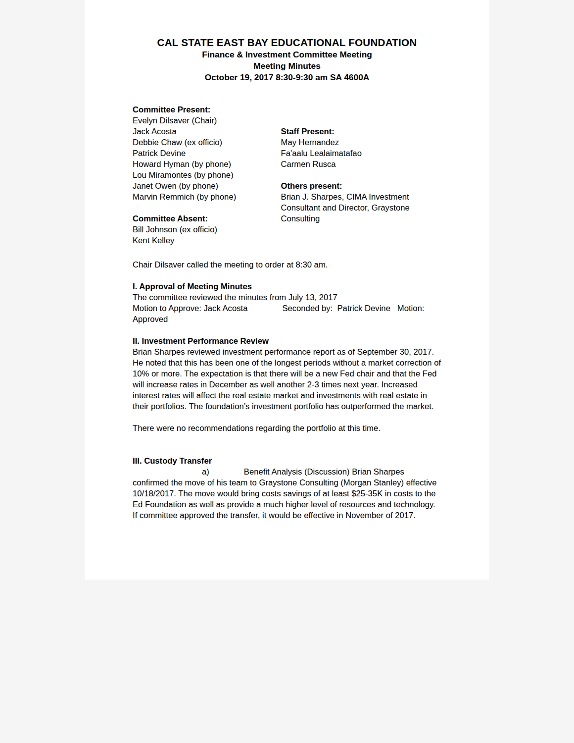CAL STATE EAST BAY EDUCATIONAL FOUNDATION
Finance & Investment Committee Meeting
Meeting Minutes
October 19, 2017 8:30-9:30 am SA 4600A
| Committee Present: Evelyn Dilsaver (Chair) Jack Acosta Debbie Chaw (ex officio) Patrick Devine Howard Hyman (by phone) Lou Miramontes (by phone) Janet Owen (by phone) Marvin Remmich (by phone) Committee Absent: Bill Johnson (ex officio) Kent Kelley | Staff Present: May Hernandez Fa'aalu Lealaimatafao Carmen Rusca Others present: Brian J. Sharpes, CIMA Investment Consultant and Director, Graystone Consulting |
Chair Dilsaver called the meeting to order at 8:30 am.
I. Approval of Meeting Minutes
The committee reviewed the minutes from July 13, 2017
Motion to Approve: Jack Acosta Seconded by: Patrick Devine Motion: Approved
II. Investment Performance Review
Brian Sharpes reviewed investment performance report as of September 30, 2017.
He noted that this has been one of the longest periods without a market correction of 10% or more. The expectation is that there will be a new Fed chair and that the Fed will increase rates in December as well another 2-3 times next year. Increased interest rates will affect the real estate market and investments with real estate in their portfolios. The foundation’s investment portfolio has outperformed the market.
There were no recommendations regarding the portfolio at this time.
III. Custody Transfer
a) Benefit Analysis (Discussion) Brian Sharpes confirmed the move of his team to Graystone Consulting (Morgan Stanley) effective 10/18/2017. The move would bring costs savings of at least $25-35K in costs to the Ed Foundation as well as provide a much higher level of resources and technology. If committee approved the transfer, it would be effective in November of 2017.